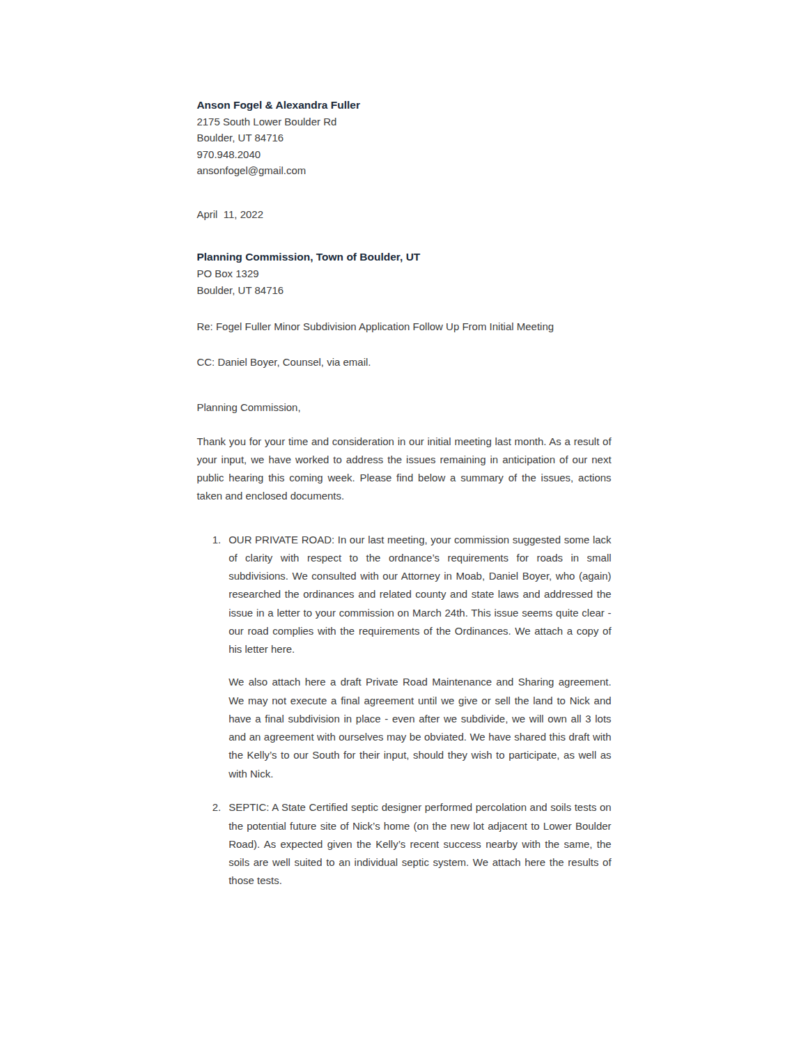Anson Fogel & Alexandra Fuller
2175 South Lower Boulder Rd
Boulder, UT 84716
970.948.2040
ansonfogel@gmail.com
April 11, 2022
Planning Commission, Town of Boulder, UT
PO Box 1329
Boulder, UT 84716
Re: Fogel Fuller Minor Subdivision Application Follow Up From Initial Meeting
CC: Daniel Boyer, Counsel, via email.
Planning Commission,
Thank you for your time and consideration in our initial meeting last month. As a result of your input, we have worked to address the issues remaining in anticipation of our next public hearing this coming week. Please find below a summary of the issues, actions taken and enclosed documents.
OUR PRIVATE ROAD: In our last meeting, your commission suggested some lack of clarity with respect to the ordnance’s requirements for roads in small subdivisions. We consulted with our Attorney in Moab, Daniel Boyer, who (again) researched the ordinances and related county and state laws and addressed the issue in a letter to your commission on March 24th. This issue seems quite clear - our road complies with the requirements of the Ordinances. We attach a copy of his letter here.
We also attach here a draft Private Road Maintenance and Sharing agreement. We may not execute a final agreement until we give or sell the land to Nick and have a final subdivision in place - even after we subdivide, we will own all 3 lots and an agreement with ourselves may be obviated. We have shared this draft with the Kelly’s to our South for their input, should they wish to participate, as well as with Nick.
SEPTIC: A State Certified septic designer performed percolation and soils tests on the potential future site of Nick’s home (on the new lot adjacent to Lower Boulder Road). As expected given the Kelly’s recent success nearby with the same, the soils are well suited to an individual septic system. We attach here the results of those tests.